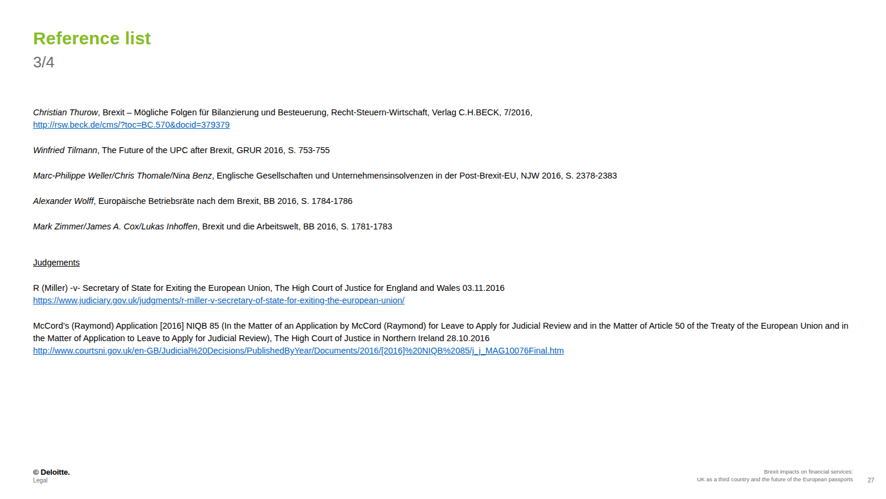Reference list
3/4
Christian Thurow, Brexit – Mögliche Folgen für Bilanzierung und Besteuerung, Recht-Steuern-Wirtschaft, Verlag C.H.BECK, 7/2016,
http://rsw.beck.de/cms/?toc=BC.570&docid=379379
Winfried Tilmann, The Future of the UPC after Brexit, GRUR 2016, S. 753-755
Marc-Philippe Weller/Chris Thomale/Nina Benz, Englische Gesellschaften und Unternehmensinsolvenzen in der Post-Brexit-EU, NJW 2016, S. 2378-2383
Alexander Wolff, Europäische Betriebsräte nach dem Brexit, BB 2016, S. 1784-1786
Mark Zimmer/James A. Cox/Lukas Inhoffen, Brexit und die Arbeitswelt, BB 2016, S. 1781-1783
Judgements
R (Miller) -v- Secretary of State for Exiting the European Union, The High Court of Justice for England and Wales 03.11.2016
https://www.judiciary.gov.uk/judgments/r-miller-v-secretary-of-state-for-exiting-the-european-union/
McCord’s (Raymond) Application [2016] NIQB 85 (In the Matter of an Application by McCord (Raymond) for Leave to Apply for Judicial Review and in the Matter of Article 50 of the Treaty of the European Union and in the Matter of Application to Leave to Apply for Judicial Review), The High Court of Justice in Northern Ireland 28.10.2016
http://www.courtsni.gov.uk/en-GB/Judicial%20Decisions/PublishedByYear/Documents/2016/[2016]%20NIQB%2085/j_j_MAG10076Final.htm
© Deloitte.
Legal
Brexit impacts on financial services: UK as a third country and the future of the European passports
27